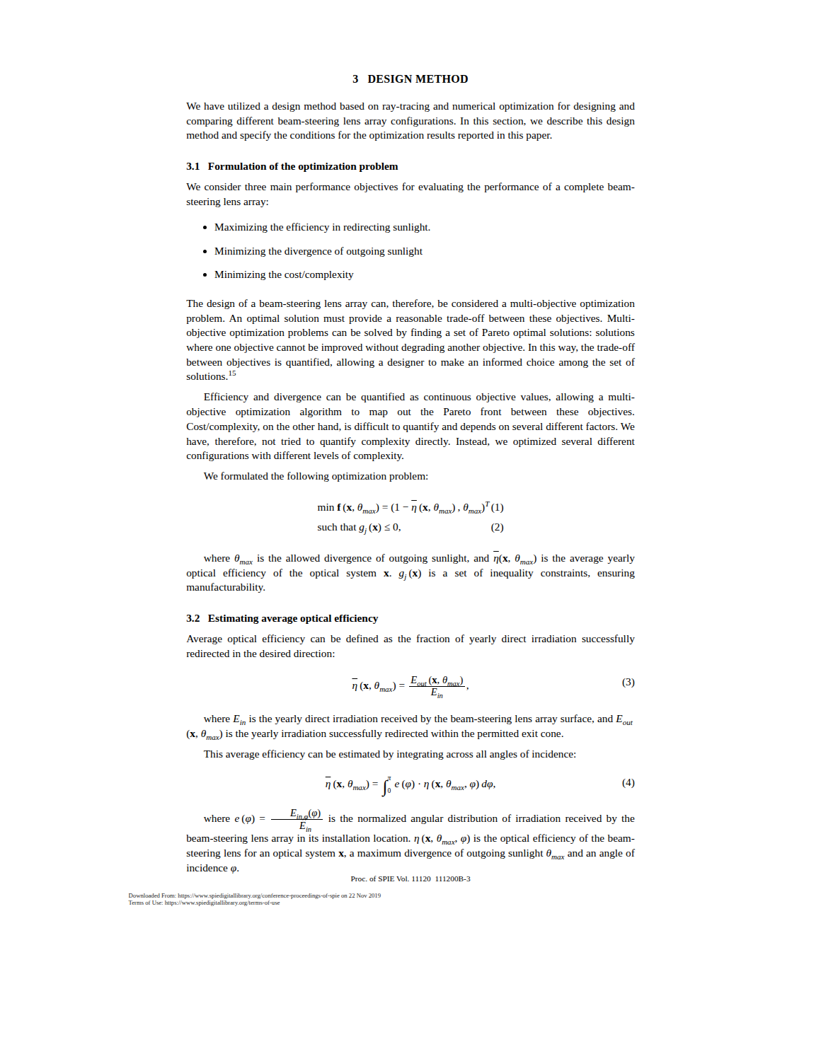3 DESIGN METHOD
We have utilized a design method based on ray-tracing and numerical optimization for designing and comparing different beam-steering lens array configurations. In this section, we describe this design method and specify the conditions for the optimization results reported in this paper.
3.1 Formulation of the optimization problem
We consider three main performance objectives for evaluating the performance of a complete beam-steering lens array:
Maximizing the efficiency in redirecting sunlight.
Minimizing the divergence of outgoing sunlight
Minimizing the cost/complexity
The design of a beam-steering lens array can, therefore, be considered a multi-objective optimization problem. An optimal solution must provide a reasonable trade-off between these objectives. Multi-objective optimization problems can be solved by finding a set of Pareto optimal solutions: solutions where one objective cannot be improved without degrading another objective. In this way, the trade-off between objectives is quantified, allowing a designer to make an informed choice among the set of solutions.15
Efficiency and divergence can be quantified as continuous objective values, allowing a multi-objective optimization algorithm to map out the Pareto front between these objectives. Cost/complexity, on the other hand, is difficult to quantify and depends on several different factors. We have, therefore, not tried to quantify complexity directly. Instead, we optimized several different configurations with different levels of complexity.
We formulated the following optimization problem:
min f (x, θmax) = (1 − η (x, θmax) , θmax)T
(1)
such that gj (x) ≤ 0,
(2)
where θmax is the allowed divergence of outgoing sunlight, and η(x, θmax) is the average yearly optical efficiency of the optical system x. gj (x) is a set of inequality constraints, ensuring manufacturability.
3.2 Estimating average optical efficiency
Average optical efficiency can be defined as the fraction of yearly direct irradiation successfully redirected in the desired direction:
η (x, θmax) = Eout (x, θmax) Ein ,
(3)
where Ein is the yearly direct irradiation received by the beam-steering lens array surface, and Eout (x, θmax) is the yearly irradiation successfully redirected within the permitted exit cone.
This average efficiency can be estimated by integrating across all angles of incidence:
η (x, θmax) = ∫π 0 e (φ) · η (x, θmax, φ) dφ,
(4)
where e (φ) = Ein,φ(φ) Ein is the normalized angular distribution of irradiation received by the beam-steering lens array in its installation location. η (x, θmax, φ) is the optical efficiency of the beam-steering lens for an optical system x, a maximum divergence of outgoing sunlight θmax and an angle of incidence φ.
Proc. of SPIE Vol. 11120 111200B-3
Downloaded From: https://www.spiedigitallibrary.org/conference-proceedings-of-spie on 22 Nov 2019
Terms of Use: https://www.spiedigitallibrary.org/terms-of-use